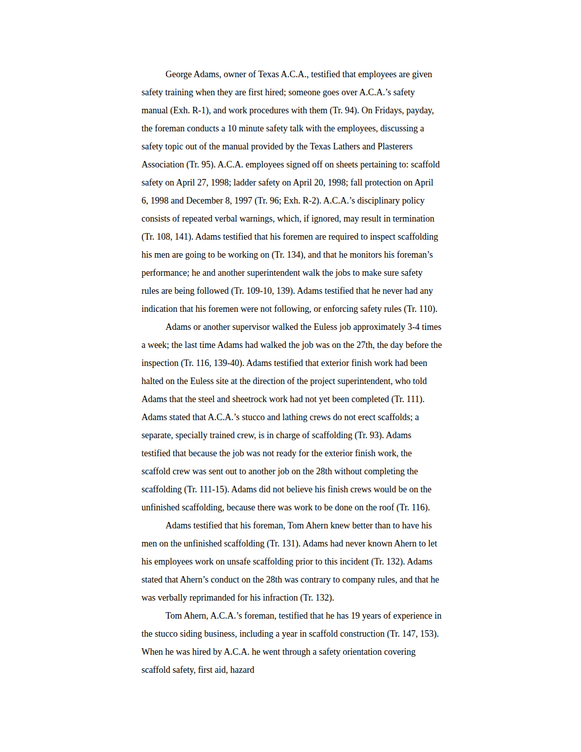George Adams, owner of Texas A.C.A., testified that employees are given safety training when they are first hired; someone goes over A.C.A.’s safety manual (Exh. R-1), and work procedures with them (Tr. 94). On Fridays, payday, the foreman conducts a 10 minute safety talk with the employees, discussing a safety topic out of the manual provided by the Texas Lathers and Plasterers Association (Tr. 95). A.C.A. employees signed off on sheets pertaining to: scaffold safety on April 27, 1998; ladder safety on April 20, 1998; fall protection on April 6, 1998 and December 8, 1997 (Tr. 96; Exh. R-2). A.C.A.’s disciplinary policy consists of repeated verbal warnings, which, if ignored, may result in termination (Tr. 108, 141). Adams testified that his foremen are required to inspect scaffolding his men are going to be working on (Tr. 134), and that he monitors his foreman’s performance; he and another superintendent walk the jobs to make sure safety rules are being followed (Tr. 109-10, 139). Adams testified that he never had any indication that his foremen were not following, or enforcing safety rules (Tr. 110).
Adams or another supervisor walked the Euless job approximately 3-4 times a week; the last time Adams had walked the job was on the 27th, the day before the inspection (Tr. 116, 139-40). Adams testified that exterior finish work had been halted on the Euless site at the direction of the project superintendent, who told Adams that the steel and sheetrock work had not yet been completed (Tr. 111). Adams stated that A.C.A.’s stucco and lathing crews do not erect scaffolds; a separate, specially trained crew, is in charge of scaffolding (Tr. 93). Adams testified that because the job was not ready for the exterior finish work, the scaffold crew was sent out to another job on the 28th without completing the scaffolding (Tr. 111-15). Adams did not believe his finish crews would be on the unfinished scaffolding, because there was work to be done on the roof (Tr. 116).
Adams testified that his foreman, Tom Ahern knew better than to have his men on the unfinished scaffolding (Tr. 131). Adams had never known Ahern to let his employees work on unsafe scaffolding prior to this incident (Tr. 132). Adams stated that Ahern’s conduct on the 28th was contrary to company rules, and that he was verbally reprimanded for his infraction (Tr. 132).
Tom Ahern, A.C.A.’s foreman, testified that he has 19 years of experience in the stucco siding business, including a year in scaffold construction (Tr. 147, 153). When he was hired by A.C.A. he went through a safety orientation covering scaffold safety, first aid, hazard